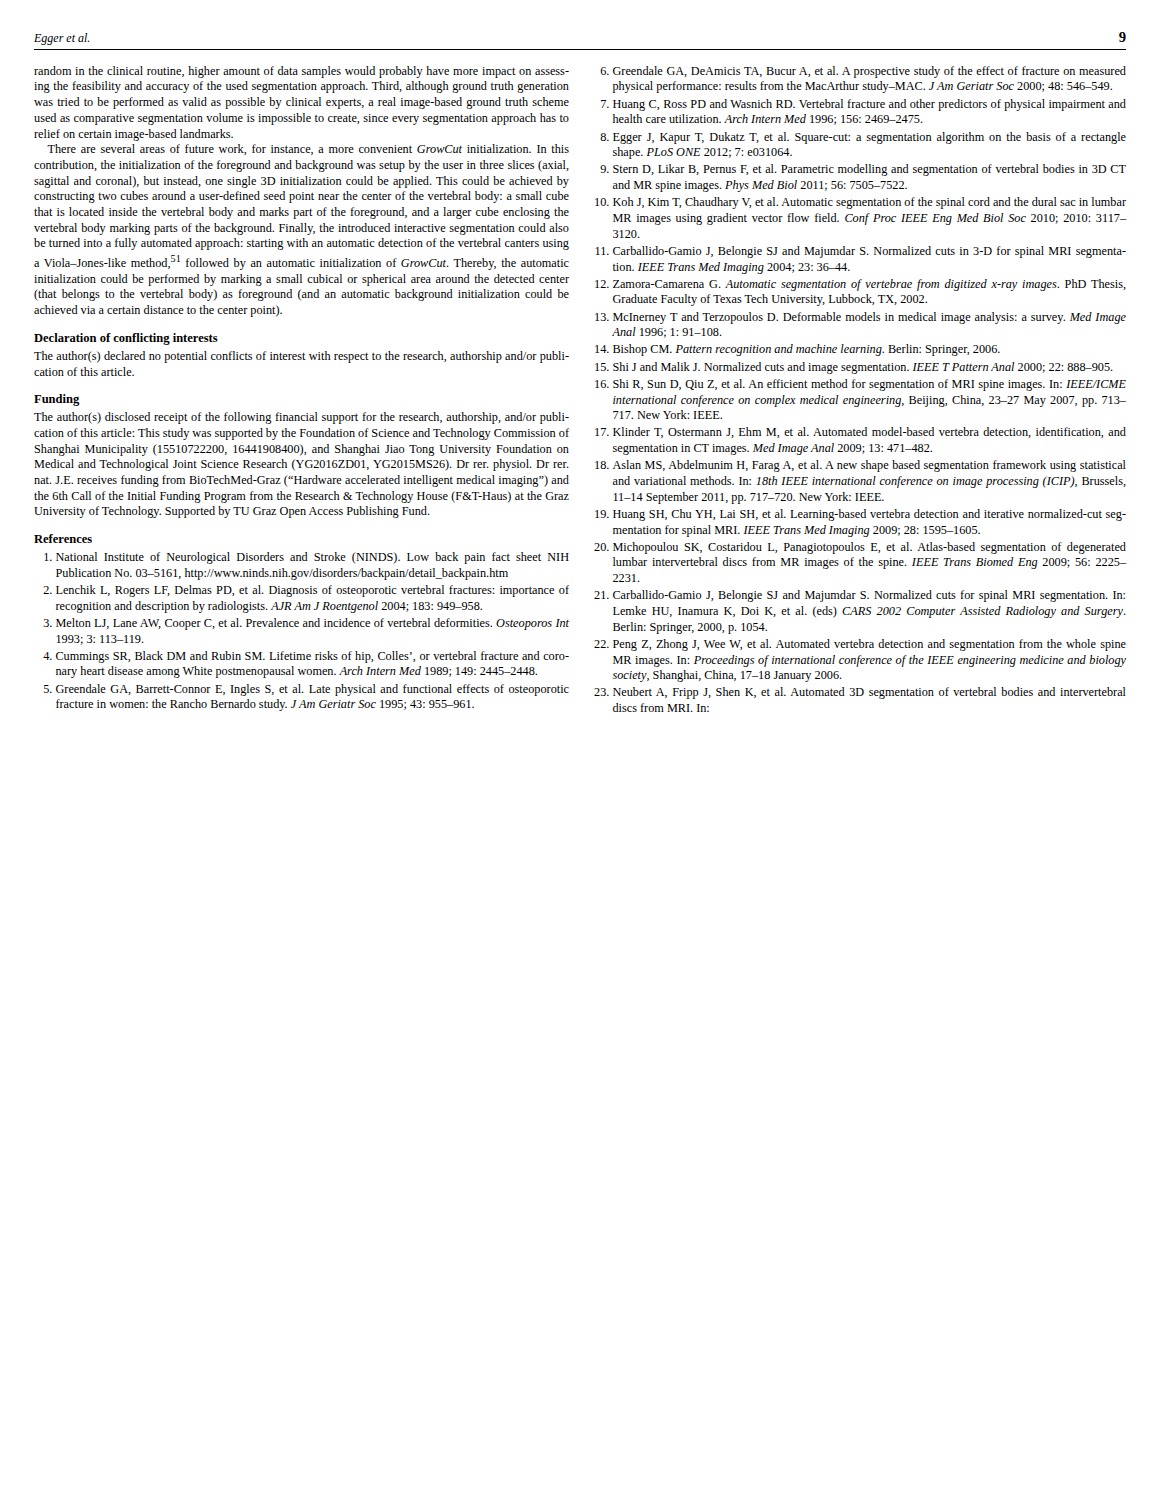Egger et al. 9
random in the clinical routine, higher amount of data samples would probably have more impact on assessing the feasibility and accuracy of the used segmentation approach. Third, although ground truth generation was tried to be performed as valid as possible by clinical experts, a real image-based ground truth scheme used as comparative segmentation volume is impossible to create, since every segmentation approach has to relief on certain image-based landmarks.
There are several areas of future work, for instance, a more convenient GrowCut initialization. In this contribution, the initialization of the foreground and background was setup by the user in three slices (axial, sagittal and coronal), but instead, one single 3D initialization could be applied. This could be achieved by constructing two cubes around a user-defined seed point near the center of the vertebral body: a small cube that is located inside the vertebral body and marks part of the foreground, and a larger cube enclosing the vertebral body marking parts of the background. Finally, the introduced interactive segmentation could also be turned into a fully automated approach: starting with an automatic detection of the vertebral canters using a Viola–Jones-like method,51 followed by an automatic initialization of GrowCut. Thereby, the automatic initialization could be performed by marking a small cubical or spherical area around the detected center (that belongs to the vertebral body) as foreground (and an automatic background initialization could be achieved via a certain distance to the center point).
Declaration of conflicting interests
The author(s) declared no potential conflicts of interest with respect to the research, authorship and/or publication of this article.
Funding
The author(s) disclosed receipt of the following financial support for the research, authorship, and/or publication of this article: This study was supported by the Foundation of Science and Technology Commission of Shanghai Municipality (15510722200, 16441908400), and Shanghai Jiao Tong University Foundation on Medical and Technological Joint Science Research (YG2016ZD01, YG2015MS26). Dr rer. physiol. Dr rer. nat. J.E. receives funding from BioTechMed-Graz (“Hardware accelerated intelligent medical imaging”) and the 6th Call of the Initial Funding Program from the Research & Technology House (F&T-Haus) at the Graz University of Technology. Supported by TU Graz Open Access Publishing Fund.
References
National Institute of Neurological Disorders and Stroke (NINDS). Low back pain fact sheet NIH Publication No. 03–5161, http://www.ninds.nih.gov/disorders/backpain/detail_backpain.htm
Lenchik L, Rogers LF, Delmas PD, et al. Diagnosis of osteoporotic vertebral fractures: importance of recognition and description by radiologists. AJR Am J Roentgenol 2004; 183: 949–958.
Melton LJ, Lane AW, Cooper C, et al. Prevalence and incidence of vertebral deformities. Osteoporos Int 1993; 3: 113–119.
Cummings SR, Black DM and Rubin SM. Lifetime risks of hip, Colles’, or vertebral fracture and coronary heart disease among White postmenopausal women. Arch Intern Med 1989; 149: 2445–2448.
Greendale GA, Barrett-Connor E, Ingles S, et al. Late physical and functional effects of osteoporotic fracture in women: the Rancho Bernardo study. J Am Geriatr Soc 1995; 43: 955–961.
Greendale GA, DeAmicis TA, Bucur A, et al. A prospective study of the effect of fracture on measured physical performance: results from the MacArthur study–MAC. J Am Geriatr Soc 2000; 48: 546–549.
Huang C, Ross PD and Wasnich RD. Vertebral fracture and other predictors of physical impairment and health care utilization. Arch Intern Med 1996; 156: 2469–2475.
Egger J, Kapur T, Dukatz T, et al. Square-cut: a segmentation algorithm on the basis of a rectangle shape. PLoS ONE 2012; 7: e031064.
Stern D, Likar B, Pernus F, et al. Parametric modelling and segmentation of vertebral bodies in 3D CT and MR spine images. Phys Med Biol 2011; 56: 7505–7522.
Koh J, Kim T, Chaudhary V, et al. Automatic segmentation of the spinal cord and the dural sac in lumbar MR images using gradient vector flow field. Conf Proc IEEE Eng Med Biol Soc 2010; 2010: 3117–3120.
Carballido-Gamio J, Belongie SJ and Majumdar S. Normalized cuts in 3-D for spinal MRI segmentation. IEEE Trans Med Imaging 2004; 23: 36–44.
Zamora-Camarena G. Automatic segmentation of vertebrae from digitized x-ray images. PhD Thesis, Graduate Faculty of Texas Tech University, Lubbock, TX, 2002.
McInerney T and Terzopoulos D. Deformable models in medical image analysis: a survey. Med Image Anal 1996; 1: 91–108.
Bishop CM. Pattern recognition and machine learning. Berlin: Springer, 2006.
Shi J and Malik J. Normalized cuts and image segmentation. IEEE T Pattern Anal 2000; 22: 888–905.
Shi R, Sun D, Qiu Z, et al. An efficient method for segmentation of MRI spine images. In: IEEE/ICME international conference on complex medical engineering, Beijing, China, 23–27 May 2007, pp. 713–717. New York: IEEE.
Klinder T, Ostermann J, Ehm M, et al. Automated model-based vertebra detection, identification, and segmentation in CT images. Med Image Anal 2009; 13: 471–482.
Aslan MS, Abdelmunim H, Farag A, et al. A new shape based segmentation framework using statistical and variational methods. In: 18th IEEE international conference on image processing (ICIP), Brussels, 11–14 September 2011, pp. 717–720. New York: IEEE.
Huang SH, Chu YH, Lai SH, et al. Learning-based vertebra detection and iterative normalized-cut segmentation for spinal MRI. IEEE Trans Med Imaging 2009; 28: 1595–1605.
Michopoulou SK, Costaridou L, Panagiotopoulos E, et al. Atlas-based segmentation of degenerated lumbar intervertebral discs from MR images of the spine. IEEE Trans Biomed Eng 2009; 56: 2225–2231.
Carballido-Gamio J, Belongie SJ and Majumdar S. Normalized cuts for spinal MRI segmentation. In: Lemke HU, Inamura K, Doi K, et al. (eds) CARS 2002 Computer Assisted Radiology and Surgery. Berlin: Springer, 2000, p. 1054.
Peng Z, Zhong J, Wee W, et al. Automated vertebra detection and segmentation from the whole spine MR images. In: Proceedings of international conference of the IEEE engineering medicine and biology society, Shanghai, China, 17–18 January 2006.
Neubert A, Fripp J, Shen K, et al. Automated 3D segmentation of vertebral bodies and intervertebral discs from MRI. In: